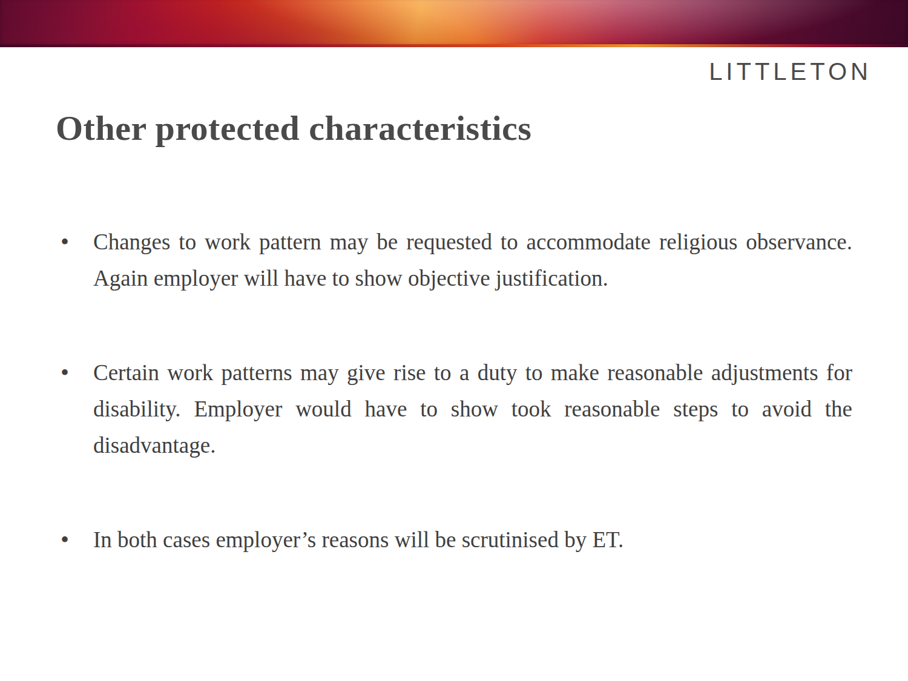LITTLETON
Other protected characteristics
Changes to work pattern may be requested to accommodate religious observance. Again employer will have to show objective justification.
Certain work patterns may give rise to a duty to make reasonable adjustments for disability. Employer would have to show took reasonable steps to avoid the disadvantage.
In both cases employer’s reasons will be scrutinised by ET.